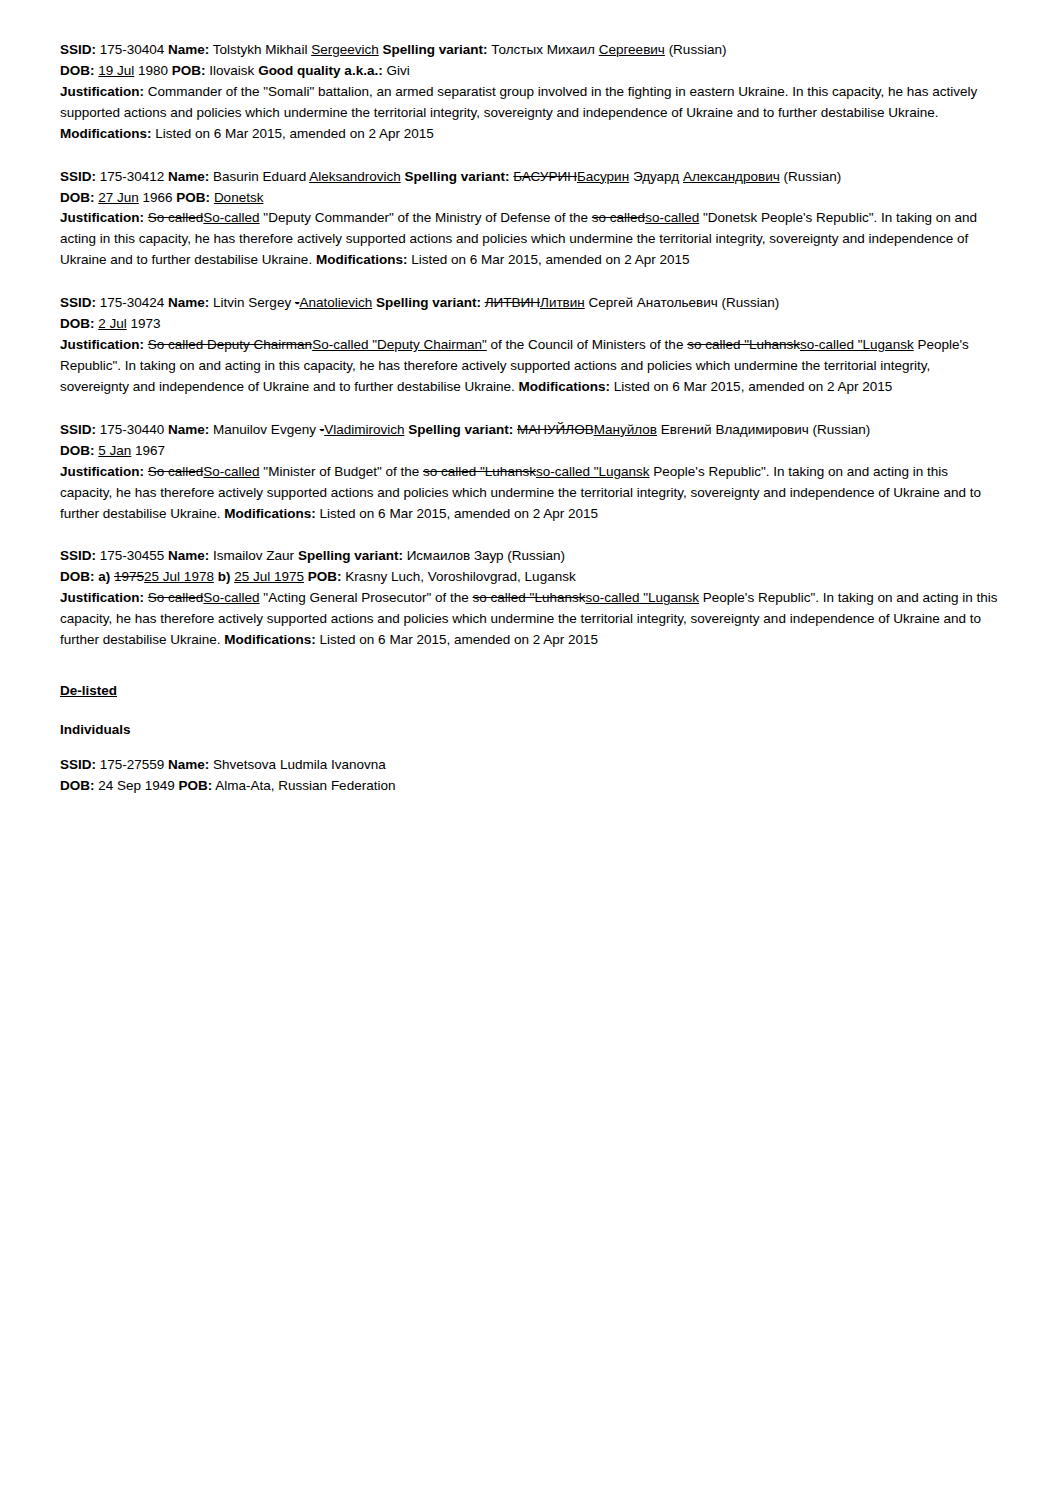SSID: 175-30404 Name: Tolstykh Mikhail Sergeevich Spelling variant: Толстых Михаил Сергеевич (Russian)
DOB: 19 Jul 1980 POB: Ilovaisk Good quality a.k.a.: Givi
Justification: Commander of the "Somali" battalion, an armed separatist group involved in the fighting in eastern Ukraine. In this capacity, he has actively supported actions and policies which undermine the territorial integrity, sovereignty and independence of Ukraine and to further destabilise Ukraine. Modifications: Listed on 6 Mar 2015, amended on 2 Apr 2015
SSID: 175-30412 Name: Basurin Eduard Aleksandrovich Spelling variant: БАСУРИНБасурин Эдуард Александрович (Russian)
DOB: 27 Jun 1966 POB: Donetsk
Justification: So calledSo-called "Deputy Commander" of the Ministry of Defense of the so calledso-called "Donetsk People's Republic". In taking on and acting in this capacity, he has therefore actively supported actions and policies which undermine the territorial integrity, sovereignty and independence of Ukraine and to further destabilise Ukraine. Modifications: Listed on 6 Mar 2015, amended on 2 Apr 2015
SSID: 175-30424 Name: Litvin Sergey -Anatolievich Spelling variant: ЛИТВИНЛитвин Сергей Анатольевич (Russian)
DOB: 2 Jul 1973
Justification: So called Deputy ChairmanSo-called "Deputy Chairman" of the Council of Ministers of the so called "Luhanskso-called "Lugansk People's Republic". In taking on and acting in this capacity, he has therefore actively supported actions and policies which undermine the territorial integrity, sovereignty and independence of Ukraine and to further destabilise Ukraine. Modifications: Listed on 6 Mar 2015, amended on 2 Apr 2015
SSID: 175-30440 Name: Manuilov Evgeny -Vladimirovich Spelling variant: МАНУЙЛОВМануйлов Евгений Владимирович (Russian)
DOB: 5 Jan 1967
Justification: So calledSo-called "Minister of Budget" of the so called "Luhanskso-called "Lugansk People's Republic". In taking on and acting in this capacity, he has therefore actively supported actions and policies which undermine the territorial integrity, sovereignty and independence of Ukraine and to further destabilise Ukraine. Modifications: Listed on 6 Mar 2015, amended on 2 Apr 2015
SSID: 175-30455 Name: Ismailov Zaur Spelling variant: Исмаилов Заур (Russian)
DOB: a) 197525 Jul 1978 b) 25 Jul 1975 POB: Krasny Luch, Voroshilovgrad, Lugansk
Justification: So calledSo-called "Acting General Prosecutor" of the so called "Luhanskso-called "Lugansk People's Republic". In taking on and acting in this capacity, he has therefore actively supported actions and policies which undermine the territorial integrity, sovereignty and independence of Ukraine and to further destabilise Ukraine. Modifications: Listed on 6 Mar 2015, amended on 2 Apr 2015
De-listed
Individuals
SSID: 175-27559 Name: Shvetsova Ludmila Ivanovna
DOB: 24 Sep 1949 POB: Alma-Ata, Russian Federation